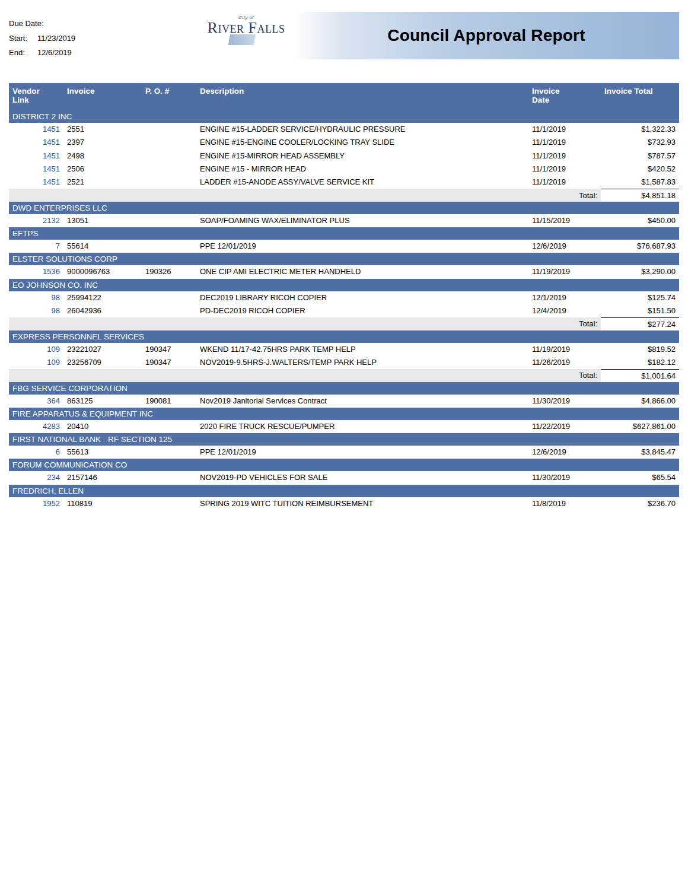Due Date:
Start: 11/23/2019
End: 12/6/2019
City of
RIVER FALLS
Council Approval Report
| Vendor Link | Invoice | P. O. # | Description | Invoice Date | Invoice Total |
| --- | --- | --- | --- | --- | --- |
| DISTRICT 2 INC |
| 1451 | 2551 | | ENGINE #15-LADDER SERVICE/HYDRAULIC PRESSURE | 11/1/2019 | $1,322.33 |
| 1451 | 2397 | | ENGINE #15-ENGINE COOLER/LOCKING TRAY SLIDE | 11/1/2019 | $732.93 |
| 1451 | 2498 | | ENGINE #15-MIRROR HEAD ASSEMBLY | 11/1/2019 | $787.57 |
| 1451 | 2506 | | ENGINE #15 - MIRROR HEAD | 11/1/2019 | $420.52 |
| 1451 | 2521 | | LADDER #15-ANODE ASSY/VALVE SERVICE KIT | 11/1/2019 | $1,587.83 |
| | | | | Total: | $4,851.18 |
| DWD ENTERPRISES LLC |
| 2132 | 13051 | | SOAP/FOAMING WAX/ELIMINATOR PLUS | 11/15/2019 | $450.00 |
| EFTPS |
| 7 | 55614 | | PPE 12/01/2019 | 12/6/2019 | $76,687.93 |
| ELSTER SOLUTIONS CORP |
| 1536 | 9000096763 | 190326 | ONE CIP AMI ELECTRIC METER HANDHELD | 11/19/2019 | $3,290.00 |
| EO JOHNSON CO. INC |
| 98 | 25994122 | | DEC2019 LIBRARY RICOH COPIER | 12/1/2019 | $125.74 |
| 98 | 26042936 | | PD-DEC2019 RICOH COPIER | 12/4/2019 | $151.50 |
| | | | | Total: | $277.24 |
| EXPRESS PERSONNEL SERVICES |
| 109 | 23221027 | 190347 | WKEND 11/17-42.75HRS PARK TEMP HELP | 11/19/2019 | $819.52 |
| 109 | 23256709 | 190347 | NOV2019-9.5HRS-J.WALTERS/TEMP PARK HELP | 11/26/2019 | $182.12 |
| | | | | Total: | $1,001.64 |
| FBG SERVICE CORPORATION |
| 364 | 863125 | 190081 | Nov2019 Janitorial Services Contract | 11/30/2019 | $4,866.00 |
| FIRE APPARATUS & EQUIPMENT INC |
| 4283 | 20410 | | 2020 FIRE TRUCK RESCUE/PUMPER | 11/22/2019 | $627,861.00 |
| FIRST NATIONAL BANK - RF SECTION 125 |
| 6 | 55613 | | PPE 12/01/2019 | 12/6/2019 | $3,845.47 |
| FORUM COMMUNICATION CO |
| 234 | 2157146 | | NOV2019-PD VEHICLES FOR SALE | 11/30/2019 | $65.54 |
| FREDRICH, ELLEN |
| 1952 | 110819 | | SPRING 2019 WITC TUITION REIMBURSEMENT | 11/8/2019 | $236.70 |